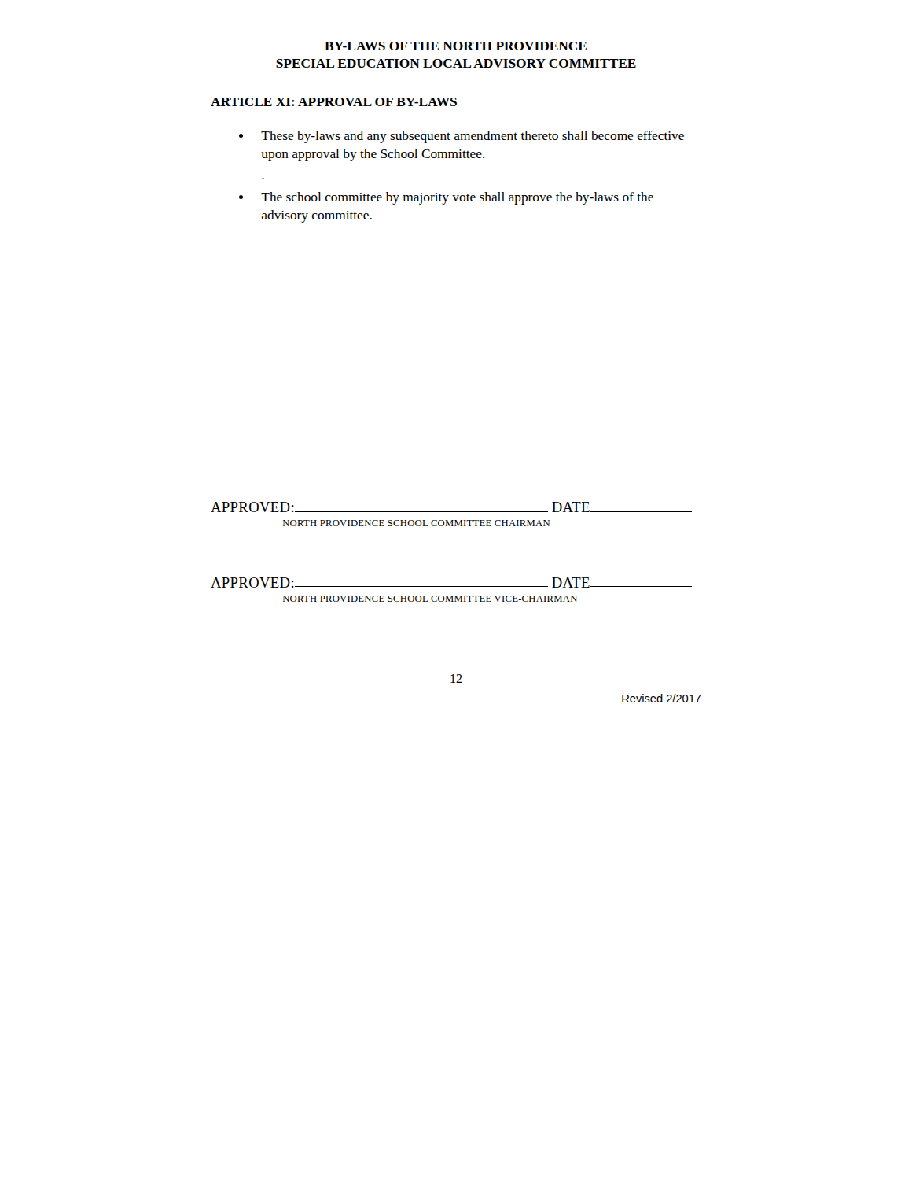BY-LAWS OF THE NORTH PROVIDENCE SPECIAL EDUCATION LOCAL ADVISORY COMMITTEE
ARTICLE XI: APPROVAL OF BY-LAWS
These by-laws and any subsequent amendment thereto shall become effective upon approval by the School Committee.
.
The school committee by majority vote shall approve the by-laws of the advisory committee.
APPROVED: DATE
North Providence School Committee Chairman
APPROVED: DATE
North Providence School Committee Vice-Chairman
12
Revised 2/2017